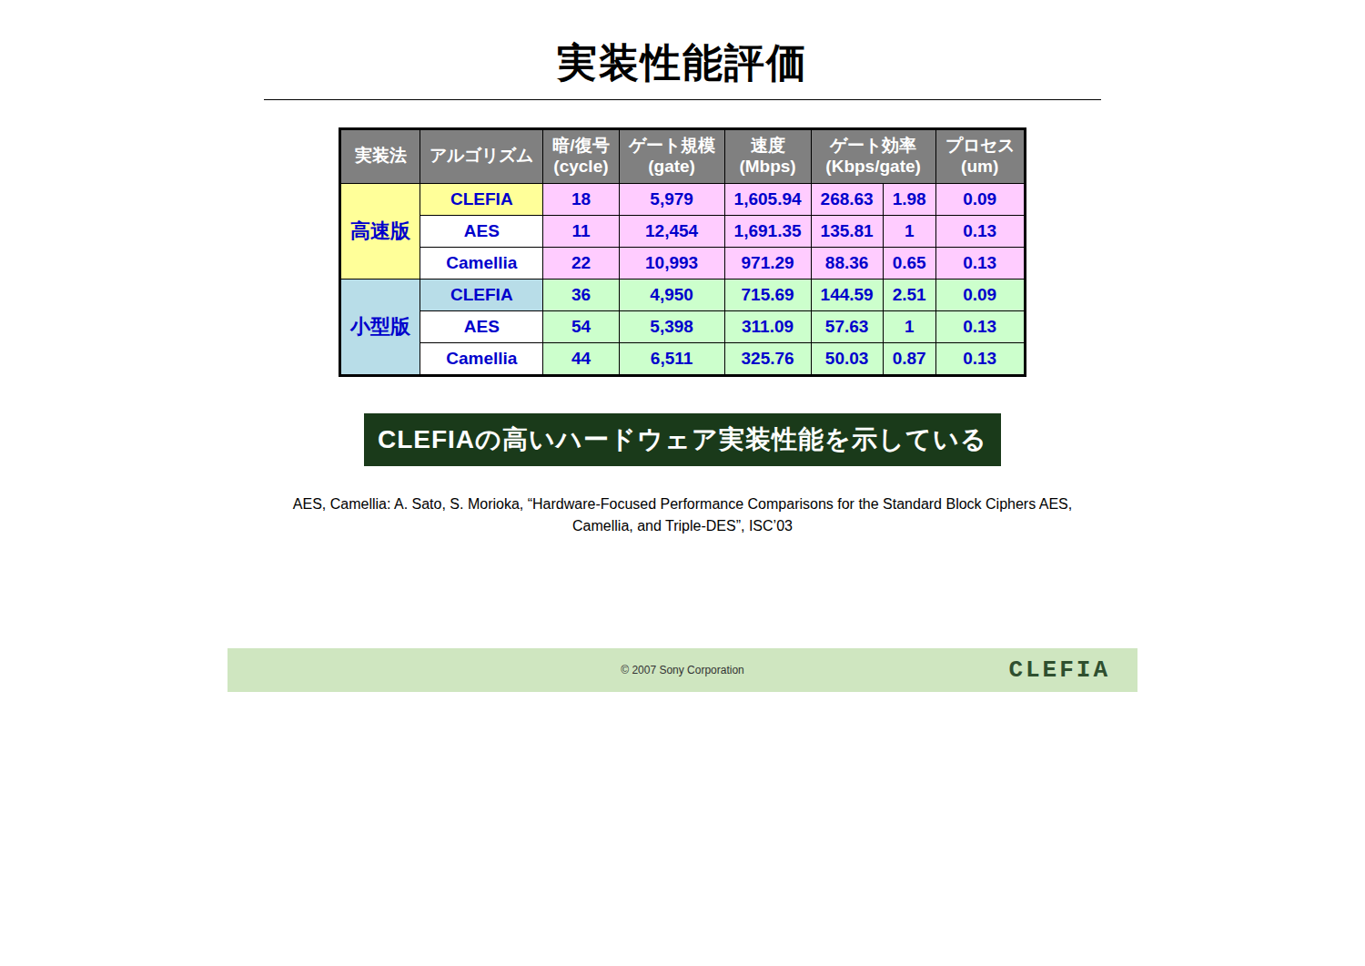実装性能評価
| 実装法 | アルゴリズム | 暗/復号 (cycle) | ゲート規模 (gate) | 速度 (Mbps) | ゲート効率 (Kbps/gate) | プロセス (um) |
| --- | --- | --- | --- | --- | --- | --- |
| 高速版 | CLEFIA | 18 | 5,979 | 1,605.94 | 268.63 | 1.98 | 0.09 |
| AES | 11 | 12,454 | 1,691.35 | 135.81 | 1 | 0.13 |
| Camellia | 22 | 10,993 | 971.29 | 88.36 | 0.65 | 0.13 |
| 小型版 | CLEFIA | 36 | 4,950 | 715.69 | 144.59 | 2.51 | 0.09 |
| AES | 54 | 5,398 | 311.09 | 57.63 | 1 | 0.13 |
| Camellia | 44 | 6,511 | 325.76 | 50.03 | 0.87 | 0.13 |
CLEFIAの高いハードウェア実装性能を示している
AES, Camellia: A. Sato, S. Morioka, “Hardware-Focused Performance Comparisons for the Standard Block Ciphers AES, Camellia, and Triple-DES”, ISC’03
© 2007 Sony Corporation CLEFIA